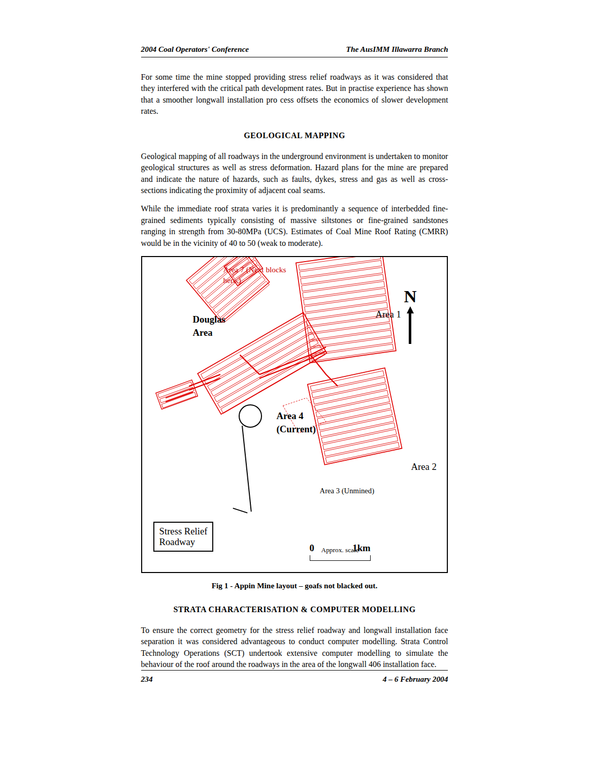2004 Coal Operators' Conference
The AusIMM Illawarra Branch
For some time the mine stopped providing stress relief roadways as it was considered that they interfered with the critical path development rates. But in practise experience has shown that a smoother longwall installation pro cess offsets the economics of slower development rates.
GEOLOGICAL MAPPING
Geological mapping of all roadways in the underground environment is undertaken to monitor geological structures as well as stress deformation. Hazard plans for the mine are prepared and indicate the nature of hazards, such as faults, dykes, stress and gas as well as cross-sections indicating the proximity of adjacent coal seams.
While the immediate roof strata varies it is predominantly a sequence of interbedded fine-grained sediments typically consisting of massive siltstones or fine-grained sandstones ranging in strength from 30-80MPa (UCS). Estimates of Coal Mine Roof Rating (CMRR) would be in the vicinity of 40 to 50 (weak to moderate).
Area 7 (Next blocks here.)
Douglas
Area
Area 1
Area 4
(Current)
Area 2
Area 3 (Unmined)
Stress Relief
Roadway
N
01km
Approx. scale
Fig 1 - Appin Mine layout – goafs not blacked out.
STRATA CHARACTERISATION & COMPUTER MODELLING
To ensure the correct geometry for the stress relief roadway and longwall installation face separation it was considered advantageous to conduct computer modelling. Strata Control Technology Operations (SCT) undertook extensive computer modelling to simulate the behaviour of the roof around the roadways in the area of the longwall 406 installation face.
234
4 – 6 February 2004